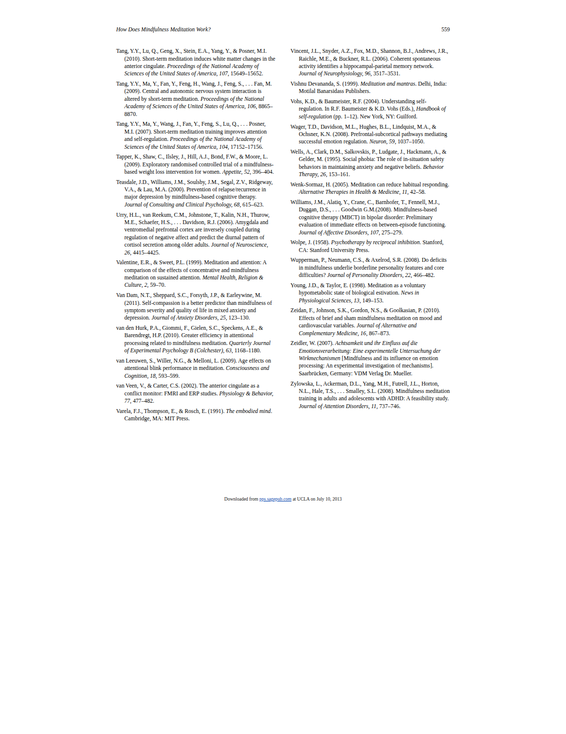How Does Mindfulness Meditation Work? 559
Tang, Y.Y., Lu, Q., Geng, X., Stein, E.A., Yang, Y., & Posner, M.I. (2010). Short-term meditation induces white matter changes in the anterior cingulate. Proceedings of the National Academy of Sciences of the United States of America, 107, 15649–15652.
Tang, Y.Y., Ma, Y., Fan, Y., Feng, H., Wang, J., Feng, S., . . . Fan, M. (2009). Central and autonomic nervous system interaction is altered by short-term meditation. Proceedings of the National Academy of Sciences of the United States of America, 106, 8865–8870.
Tang, Y.Y., Ma, Y., Wang, J., Fan, Y., Feng, S., Lu, Q., . . . Posner, M.I. (2007). Short-term meditation training improves attention and self-regulation. Proceedings of the National Academy of Sciences of the United States of America, 104, 17152–17156.
Tapper, K., Shaw, C., Ilsley, J., Hill, A.J., Bond, F.W., & Moore, L. (2009). Exploratory randomised controlled trial of a mindfulness-based weight loss intervention for women. Appetite, 52, 396–404.
Teasdale, J.D., Williams, J.M., Soulsby, J.M., Segal, Z.V., Ridgeway, V.A., & Lau, M.A. (2000). Prevention of relapse/recurrence in major depression by mindfulness-based cognitive therapy. Journal of Consulting and Clinical Psychology, 68, 615–623.
Urry, H.L., van Reekum, C.M., Johnstone, T., Kalin, N.H., Thurow, M.E., Schaefer, H.S., . . . Davidson, R.J. (2006). Amygdala and ventromedial prefrontal cortex are inversely coupled during regulation of negative affect and predict the diurnal pattern of cortisol secretion among older adults. Journal of Neuroscience, 26, 4415–4425.
Valentine, E.R., & Sweet, P.L. (1999). Meditation and attention: A comparison of the effects of concentrative and mindfulness meditation on sustained attention. Mental Health, Religion & Culture, 2, 59–70.
Van Dam, N.T., Sheppard, S.C., Forsyth, J.P., & Earleywine, M. (2011). Self-compassion is a better predictor than mindfulness of symptom severity and quality of life in mixed anxiety and depression. Journal of Anxiety Disorders, 25, 123–130.
van den Hurk, P.A., Giommi, F., Gielen, S.C., Speckens, A.E., & Barendregt, H.P. (2010). Greater efficiency in attentional processing related to mindfulness meditation. Quarterly Journal of Experimental Psychology B (Colchester), 63, 1168–1180.
van Leeuwen, S., Willer, N.G., & Melloni, L. (2009). Age effects on attentional blink performance in meditation. Consciousness and Cognition, 18, 593–599.
van Veen, V., & Carter, C.S. (2002). The anterior cingulate as a conflict monitor: FMRI and ERP studies. Physiology & Behavior, 77, 477–482.
Varela, F.J., Thompson, E., & Rosch, E. (1991). The embodied mind. Cambridge, MA: MIT Press.
Vincent, J.L., Snyder, A.Z., Fox, M.D., Shannon, B.J., Andrews, J.R., Raichle, M.E., & Buckner, R.L. (2006). Coherent spontaneous activity identifies a hippocampal-parietal memory network. Journal of Neurophysiology, 96, 3517–3531.
Vishnu Devananda, S. (1999). Meditation and mantras. Delhi, India: Motilal Banarsidass Publishers.
Vohs, K.D., & Baumeister, R.F. (2004). Understanding self-regulation. In R.F. Baumeister & K.D. Vohs (Eds.), Handbook of self-regulation (pp. 1–12). New York, NY: Guilford.
Wager, T.D., Davidson, M.L., Hughes, B.L., Lindquist, M.A., & Ochsner, K.N. (2008). Prefrontal-subcortical pathways mediating successful emotion regulation. Neuron, 59, 1037–1050.
Wells, A., Clark, D.M., Salkovskis, P., Ludgate, J., Hackmann, A., & Gelder, M. (1995). Social phobia: The role of in-situation safety behaviors in maintaining anxiety and negative beliefs. Behavior Therapy, 26, 153–161.
Wenk-Sormaz, H. (2005). Meditation can reduce habitual responding. Alternative Therapies in Health & Medicine, 11, 42–58.
Williams, J.M., Alatiq, Y., Crane, C., Barnhofer, T., Fennell, M.J., Duggan, D.S., . . . Goodwin G.M.(2008). Mindfulness-based cognitive therapy (MBCT) in bipolar disorder: Preliminary evaluation of immediate effects on between-episode functioning. Journal of Affective Disorders, 107, 275–279.
Wolpe, J. (1958). Psychotherapy by reciprocal inhibition. Stanford, CA: Stanford University Press.
Wupperman, P., Neumann, C.S., & Axelrod, S.R. (2008). Do deficits in mindfulness underlie borderline personality features and core difficulties? Journal of Personality Disorders, 22, 466–482.
Young, J.D., & Taylor, E. (1998). Meditation as a voluntary hypometabolic state of biological estivation. News in Physiological Sciences, 13, 149–153.
Zeidan, F., Johnson, S.K., Gordon, N.S., & Goolkasian, P. (2010). Effects of brief and sham mindfulness meditation on mood and cardiovascular variables. Journal of Alternative and Complementary Medicine, 16, 867–873.
Zeidler, W. (2007). Achtsamkeit und ihr Einfluss auf die Emotionsverarbeitung: Eine experimentelle Untersuchung der Wirkmechanismen [Mindfulness and its influence on emotion processing: An experimental investigation of mechanisms]. Saarbrücken, Germany: VDM Verlag Dr. Mueller.
Zylowska, L., Ackerman, D.L., Yang, M.H., Futrell, J.L., Horton, N.L., Hale, T.S., . . . Smalley, S.L. (2008). Mindfulness meditation training in adults and adolescents with ADHD: A feasibility study. Journal of Attention Disorders, 11, 737–746.
Downloaded from pps.sagepub.com at UCLA on July 10, 2013